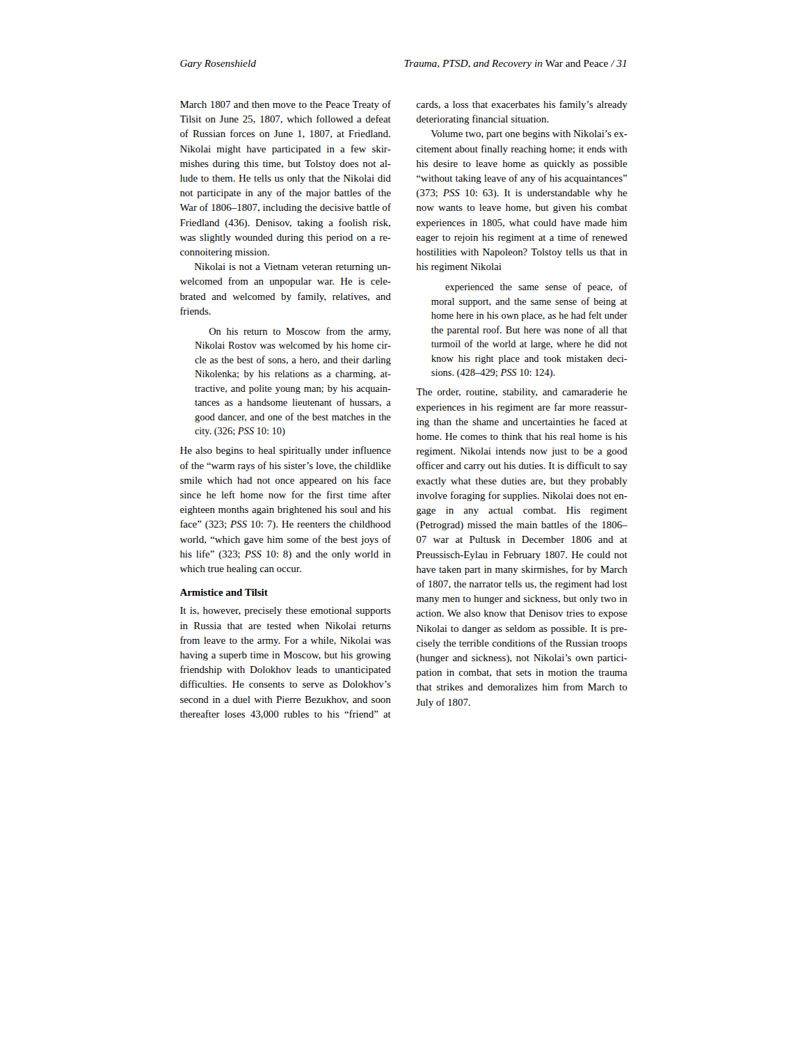Gary Rosenshield
Trauma, PTSD, and Recovery in War and Peace / 31
March 1807 and then move to the Peace Treaty of Tilsit on June 25, 1807, which followed a defeat of Russian forces on June 1, 1807, at Friedland. Nikolai might have participated in a few skirmishes during this time, but Tolstoy does not allude to them. He tells us only that the Nikolai did not participate in any of the major battles of the War of 1806–1807, including the decisive battle of Friedland (436). Denisov, taking a foolish risk, was slightly wounded during this period on a reconnoitering mission.
Nikolai is not a Vietnam veteran returning unwelcomed from an unpopular war. He is celebrated and welcomed by family, relatives, and friends.
On his return to Moscow from the army, Nikolai Rostov was welcomed by his home circle as the best of sons, a hero, and their darling Nikolenka; by his relations as a charming, attractive, and polite young man; by his acquaintances as a handsome lieutenant of hussars, a good dancer, and one of the best matches in the city. (326; PSS 10: 10)
He also begins to heal spiritually under influence of the “warm rays of his sister’s love, the childlike smile which had not once appeared on his face since he left home now for the first time after eighteen months again brightened his soul and his face” (323; PSS 10: 7). He reenters the childhood world, “which gave him some of the best joys of his life” (323; PSS 10: 8) and the only world in which true healing can occur.
Armistice and Tilsit
It is, however, precisely these emotional supports in Russia that are tested when Nikolai returns from leave to the army. For a while, Nikolai was having a superb time in Moscow, but his growing friendship with Dolokhov leads to unanticipated difficulties. He consents to serve as Dolokhov’s second in a duel with Pierre Bezukhov, and soon thereafter loses 43,000 rubles to his “friend” at cards, a loss that exacerbates his family’s already deteriorating financial situation.
Volume two, part one begins with Nikolai’s excitement about finally reaching home; it ends with his desire to leave home as quickly as possible “without taking leave of any of his acquaintances” (373; PSS 10: 63). It is understandable why he now wants to leave home, but given his combat experiences in 1805, what could have made him eager to rejoin his regiment at a time of renewed hostilities with Napoleon? Tolstoy tells us that in his regiment Nikolai
experienced the same sense of peace, of moral support, and the same sense of being at home here in his own place, as he had felt under the parental roof. But here was none of all that turmoil of the world at large, where he did not know his right place and took mistaken decisions. (428–429; PSS 10: 124).
The order, routine, stability, and camaraderie he experiences in his regiment are far more reassuring than the shame and uncertainties he faced at home. He comes to think that his real home is his regiment. Nikolai intends now just to be a good officer and carry out his duties. It is difficult to say exactly what these duties are, but they probably involve foraging for supplies. Nikolai does not engage in any actual combat. His regiment (Petrograd) missed the main battles of the 1806–07 war at Pultusk in December 1806 and at Preussisch-Eylau in February 1807. He could not have taken part in many skirmishes, for by March of 1807, the narrator tells us, the regiment had lost many men to hunger and sickness, but only two in action. We also know that Denisov tries to expose Nikolai to danger as seldom as possible. It is precisely the terrible conditions of the Russian troops (hunger and sickness), not Nikolai’s own participation in combat, that sets in motion the trauma that strikes and demoralizes him from March to July of 1807.